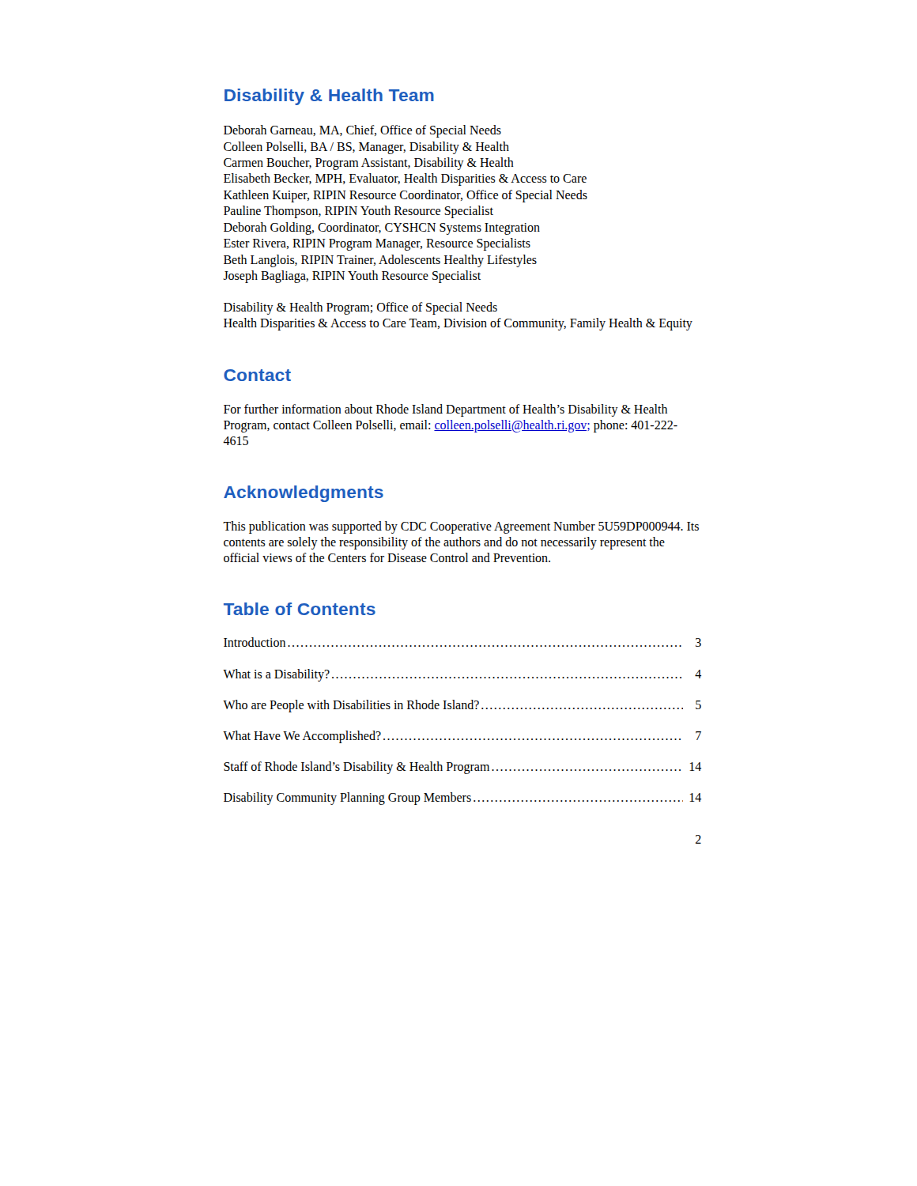Disability & Health Team
Deborah Garneau, MA, Chief, Office of Special Needs
Colleen Polselli, BA / BS, Manager, Disability & Health
Carmen Boucher, Program Assistant, Disability & Health
Elisabeth Becker, MPH, Evaluator, Health Disparities & Access to Care
Kathleen Kuiper, RIPIN Resource Coordinator, Office of Special Needs
Pauline Thompson, RIPIN Youth Resource Specialist
Deborah Golding, Coordinator, CYSHCN Systems Integration
Ester Rivera, RIPIN Program Manager, Resource Specialists
Beth Langlois, RIPIN Trainer, Adolescents Healthy Lifestyles
Joseph Bagliaga, RIPIN Youth Resource Specialist
Disability & Health Program; Office of Special Needs
Health Disparities & Access to Care Team, Division of Community, Family Health & Equity
Contact
For further information about Rhode Island Department of Health’s Disability & Health Program, contact Colleen Polselli, email: colleen.polselli@health.ri.gov; phone: 401-222-4615
Acknowledgments
This publication was supported by CDC Cooperative Agreement Number 5U59DP000944. Its contents are solely the responsibility of the authors and do not necessarily represent the official views of the Centers for Disease Control and Prevention.
Table of Contents
Introduction .................................................................................................................................. 3
What is a Disability? ............................................................................................................................. 4
Who are People with Disabilities in Rhode Island? ................................................................................ 5
What Have We Accomplished? ............................................................................................................. 7
Staff of Rhode Island’s Disability & Health Program ............................................................................ 14
Disability Community Planning Group Members ................................................................................ 14
2